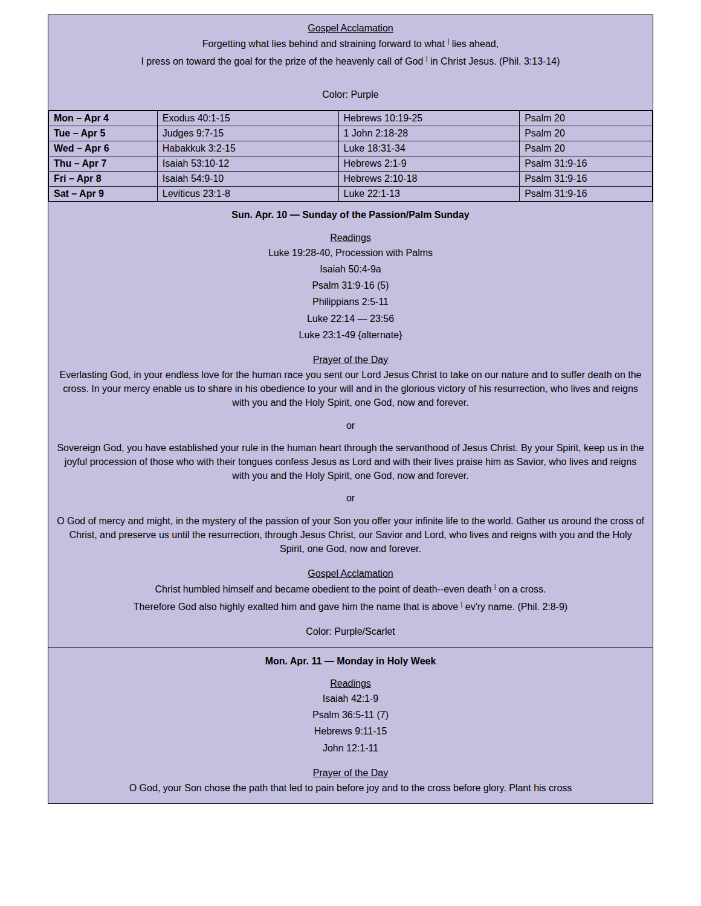Gospel Acclamation
Forgetting what lies behind and straining forward to what | lies ahead,
I press on toward the goal for the prize of the heavenly call of God | in Christ Jesus. (Phil. 3:13-14)
Color: Purple
| Mon – Apr 4 | Exodus 40:1-15 | Hebrews 10:19-25 | Psalm 20 |
| Tue – Apr 5 | Judges 9:7-15 | 1 John 2:18-28 | Psalm 20 |
| Wed – Apr 6 | Habakkuk 3:2-15 | Luke 18:31-34 | Psalm 20 |
| Thu – Apr 7 | Isaiah 53:10-12 | Hebrews 2:1-9 | Psalm 31:9-16 |
| Fri – Apr 8 | Isaiah 54:9-10 | Hebrews 2:10-18 | Psalm 31:9-16 |
| Sat – Apr 9 | Leviticus 23:1-8 | Luke 22:1-13 | Psalm 31:9-16 |
Sun. Apr. 10 — Sunday of the Passion/Palm Sunday
Readings
Luke 19:28-40, Procession with Palms
Isaiah 50:4-9a
Psalm 31:9-16 (5)
Philippians 2:5-11
Luke 22:14 — 23:56
Luke 23:1-49 {alternate}
Prayer of the Day
Everlasting God, in your endless love for the human race you sent our Lord Jesus Christ to take on our nature and to suffer death on the cross. In your mercy enable us to share in his obedience to your will and in the glorious victory of his resurrection, who lives and reigns with you and the Holy Spirit, one God, now and forever.
or
Sovereign God, you have established your rule in the human heart through the servanthood of Jesus Christ. By your Spirit, keep us in the joyful procession of those who with their tongues confess Jesus as Lord and with their lives praise him as Savior, who lives and reigns with you and the Holy Spirit, one God, now and forever.
or
O God of mercy and might, in the mystery of the passion of your Son you offer your infinite life to the world. Gather us around the cross of Christ, and preserve us until the resurrection, through Jesus Christ, our Savior and Lord, who lives and reigns with you and the Holy Spirit, one God, now and forever.
Gospel Acclamation
Christ humbled himself and became obedient to the point of death--even death | on a cross.
Therefore God also highly exalted him and gave him the name that is above | ev'ry name. (Phil. 2:8-9)
Color: Purple/Scarlet
Mon. Apr. 11 — Monday in Holy Week
Readings
Isaiah 42:1-9
Psalm 36:5-11 (7)
Hebrews 9:11-15
John 12:1-11
Prayer of the Day
O God, your Son chose the path that led to pain before joy and to the cross before glory. Plant his cross